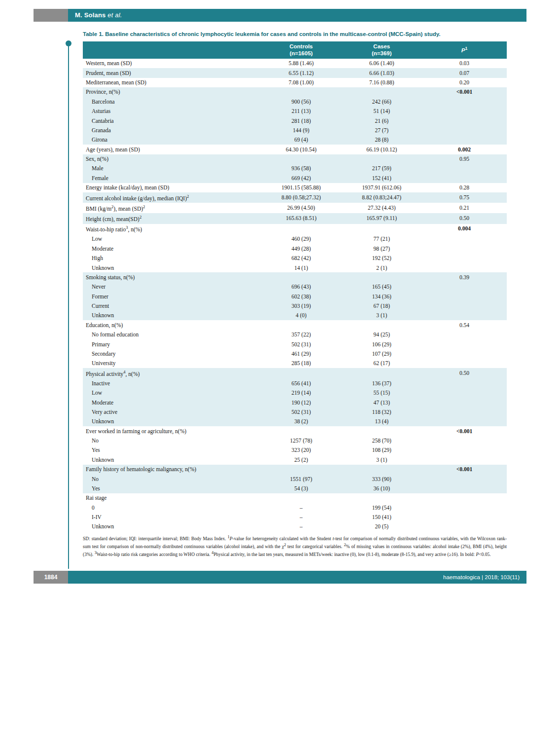M. Solans et al.
Table 1. Baseline characteristics of chronic lymphocytic leukemia for cases and controls in the multicase-control (MCC-Spain) study.
| | Controls (n=1605) | Cases (n=369) | P 1 |
| --- | --- | --- | --- |
| Western, mean (SD) | 5.88 (1.46) | 6.06 (1.40) | 0.03 |
| Prudent, mean (SD) | 6.55 (1.12) | 6.66 (1.03) | 0.07 |
| Mediterranean, mean (SD) | 7.08 (1.00) | 7.16 (0.88) | 0.20 |
| Province, n(%) | | | <0.001 |
| Barcelona | 900 (56) | 242 (66) | |
| Asturias | 211 (13) | 51 (14) | |
| Cantabria | 281 (18) | 21 (6) | |
| Granada | 144 (9) | 27 (7) | |
| Girona | 69 (4) | 28 (8) | |
| Age (years), mean (SD) | 64.30 (10.54) | 66.19 (10.12) | 0.002 |
| Sex, n(%) | | | 0.95 |
| Male | 936 (58) | 217 (59) | |
| Female | 669 (42) | 152 (41) | |
| Energy intake (kcal/day), mean (SD) | 1901.15 (585.88) | 1937.91 (612.06) | 0.28 |
| Current alcohol intake (g/day), median (IQI) 2 | 8.80 (0.58;27.32) | 8.82 (0.83;24.47) | 0.75 |
| BMI (kg/m 2 ), mean (SD) 2 | 26.99 (4.50) | 27.32 (4.43) | 0.21 |
| Height (cm), mean(SD) 2 | 165.63 (8.51) | 165.97 (9.11) | 0.50 |
| Waist-to-hip ratio 3 , n(%) | | | 0.004 |
| Low | 460 (29) | 77 (21) | |
| Moderate | 449 (28) | 98 (27) | |
| High | 682 (42) | 192 (52) | |
| Unknown | 14 (1) | 2 (1) | |
| Smoking status, n(%) | | | 0.39 |
| Never | 696 (43) | 165 (45) | |
| Former | 602 (38) | 134 (36) | |
| Current | 303 (19) | 67 (18) | |
| Unknown | 4 (0) | 3 (1) | |
| Education, n(%) | | | 0.54 |
| No formal education | 357 (22) | 94 (25) | |
| Primary | 502 (31) | 106 (29) | |
| Secondary | 461 (29) | 107 (29) | |
| University | 285 (18) | 62 (17) | |
| Physical activity 4 , n(%) | | | 0.50 |
| Inactive | 656 (41) | 136 (37) | |
| Low | 219 (14) | 55 (15) | |
| Moderate | 190 (12) | 47 (13) | |
| Very active | 502 (31) | 118 (32) | |
| Unknown | 38 (2) | 13 (4) | |
| Ever worked in farming or agriculture, n(%) | | | <0.001 |
| No | 1257 (78) | 258 (70) | |
| Yes | 323 (20) | 108 (29) | |
| Unknown | 25 (2) | 3 (1) | |
| Family history of hematologic malignancy, n(%) | | | <0.001 |
| No | 1551 (97) | 333 (90) | |
| Yes | 54 (3) | 36 (10) | |
| Rai stage | | | |
| 0 | – | 199 (54) | |
| I-IV | – | 150 (41) | |
| Unknown | – | 20 (5) | |
SD: standard deviation; IQI: interquartile interval; BMI: Body Mass Index. 1 P-value for heterogeneity calculated with the Student t-test for comparison of normally distributed continuous variables, with the Wilcoxon rank-sum test for comparison of non-normally distributed continuous variables (alcohol intake), and with the χ2 test for categorical variables. 2% of missing values in continuous variables: alcohol intake (2%), BMI (4%), height (3%). 3 Waist-to-hip ratio risk categories according to WHO criteria. 4 Physical activity, in the last ten years, measured in METs/week: inactive (0), low (0.1-8), moderate (8-15.9), and very active (≥16). In bold: P<0.05.
1884
haematologica | 2018; 103(11)